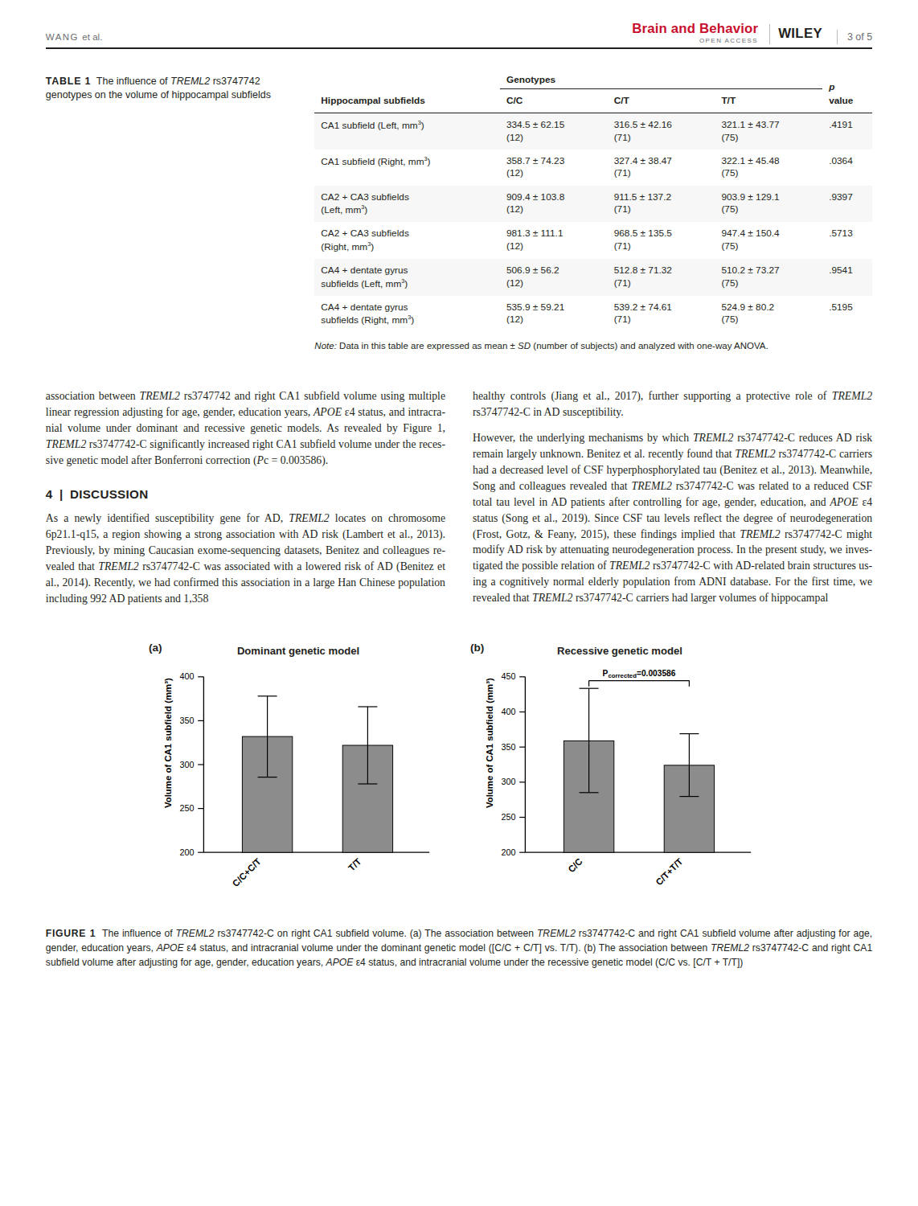WANG et al.
Brain and Behavior
Open Access
WILEY
3 of 5
Table 1 The influence of TREML2 rs3747742 genotypes on the volume of hippocampal subfields
| Hippocampal subfields | Genotypes | p value |
| --- | --- | --- |
| C/C | C/T | T/T |
| CA1 subfield (Left, mm 3 ) | 334.5 ± 62.15 (12) | 316.5 ± 42.16 (71) | 321.1 ± 43.77 (75) | .4191 |
| CA1 subfield (Right, mm 3 ) | 358.7 ± 74.23 (12) | 327.4 ± 38.47 (71) | 322.1 ± 45.48 (75) | .0364 |
| CA2 + CA3 subfields (Left, mm 3 ) | 909.4 ± 103.8 (12) | 911.5 ± 137.2 (71) | 903.9 ± 129.1 (75) | .9397 |
| CA2 + CA3 subfields (Right, mm 3 ) | 981.3 ± 111.1 (12) | 968.5 ± 135.5 (71) | 947.4 ± 150.4 (75) | .5713 |
| CA4 + dentate gyrus subfields (Left, mm 3 ) | 506.9 ± 56.2 (12) | 512.8 ± 71.32 (71) | 510.2 ± 73.27 (75) | .9541 |
| CA4 + dentate gyrus subfields (Right, mm 3 ) | 535.9 ± 59.21 (12) | 539.2 ± 74.61 (71) | 524.9 ± 80.2 (75) | .5195 |
Note: Data in this table are expressed as mean ± SD (number of subjects) and analyzed with one-way ANOVA.
association between TREML2 rs3747742 and right CA1 subfield volume using multiple linear regression adjusting for age, gender, education years, APOE ε4 status, and intracranial volume under dominant and recessive genetic models. As revealed by Figure 1, TREML2 rs3747742-C significantly increased right CA1 subfield volume under the recessive genetic model after Bonferroni correction (Pc = 0.003586).
4|DISCUSSION
As a newly identified susceptibility gene for AD, TREML2 locates on chromosome 6p21.1-q15, a region showing a strong association with AD risk (Lambert et al., 2013). Previously, by mining Caucasian exome-sequencing datasets, Benitez and colleagues revealed that TREML2 rs3747742-C was associated with a lowered risk of AD (Benitez et al., 2014). Recently, we had confirmed this association in a large Han Chinese population including 992 AD patients and 1,358
healthy controls (Jiang et al., 2017), further supporting a protective role of TREML2 rs3747742-C in AD susceptibility.
However, the underlying mechanisms by which TREML2 rs3747742-C reduces AD risk remain largely unknown. Benitez et al. recently found that TREML2 rs3747742-C carriers had a decreased level of CSF hyperphosphorylated tau (Benitez et al., 2013). Meanwhile, Song and colleagues revealed that TREML2 rs3747742-C was related to a reduced CSF total tau level in AD patients after controlling for age, gender, education, and APOE ε4 status (Song et al., 2019). Since CSF tau levels reflect the degree of neurodegeneration (Frost, Gotz, & Feany, 2015), these findings implied that TREML2 rs3747742-C might modify AD risk by attenuating neurodegeneration process. In the present study, we investigated the possible relation of TREML2 rs3747742-C with AD-related brain structures using a cognitively normal elderly population from ADNI database. For the first time, we revealed that TREML2 rs3747742-C carriers had larger volumes of hippocampal
(a)
Dominant genetic model
200 250 300 350 400 Volume of CA1 subfield (mm³) C/C+C/T T/T
(b)
Recessive genetic model
200 250 300 350 400 450 Volume of CA1 subfield (mm³) Pcorrected=0.003586 C/C C/T+T/T
Figure 1 The influence of TREML2 rs3747742-C on right CA1 subfield volume. (a) The association between TREML2 rs3747742-C and right CA1 subfield volume after adjusting for age, gender, education years, APOE ε4 status, and intracranial volume under the dominant genetic model ([C/C + C/T] vs. T/T). (b) The association between TREML2 rs3747742-C and right CA1 subfield volume after adjusting for age, gender, education years, APOE ε4 status, and intracranial volume under the recessive genetic model (C/C vs. [C/T + T/T])